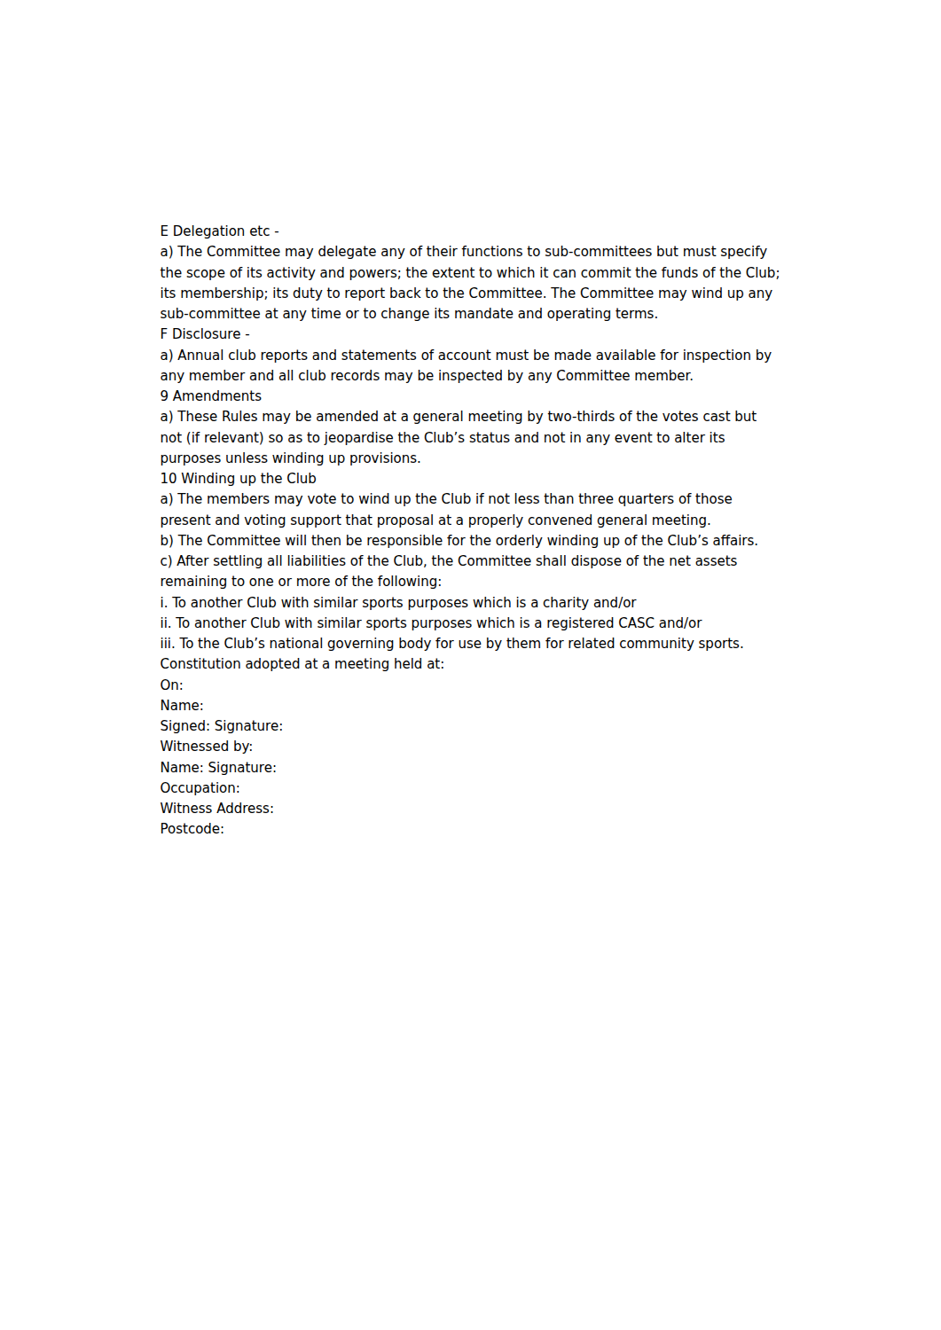E Delegation etc -
a) The Committee may delegate any of their functions to sub-committees but must specify the scope of its activity and powers; the extent to which it can commit the funds of the Club; its membership; its duty to report back to the Committee. The Committee may wind up any sub-committee at any time or to change its mandate and operating terms.
F Disclosure -
a) Annual club reports and statements of account must be made available for inspection by any member and all club records may be inspected by any Committee member.
9 Amendments
a) These Rules may be amended at a general meeting by two-thirds of the votes cast but not (if relevant) so as to jeopardise the Club’s status and not in any event to alter its purposes unless winding up provisions.
10 Winding up the Club
a) The members may vote to wind up the Club if not less than three quarters of those present and voting support that proposal at a properly convened general meeting.
b) The Committee will then be responsible for the orderly winding up of the Club’s affairs.
c) After settling all liabilities of the Club, the Committee shall dispose of the net assets remaining to one or more of the following:
i. To another Club with similar sports purposes which is a charity and/or
ii. To another Club with similar sports purposes which is a registered CASC and/or
iii. To the Club’s national governing body for use by them for related community sports.
Constitution adopted at a meeting held at:
On:
Name:
Signed: Signature:
Witnessed by:
Name: Signature:
Occupation:
Witness Address:
Postcode: